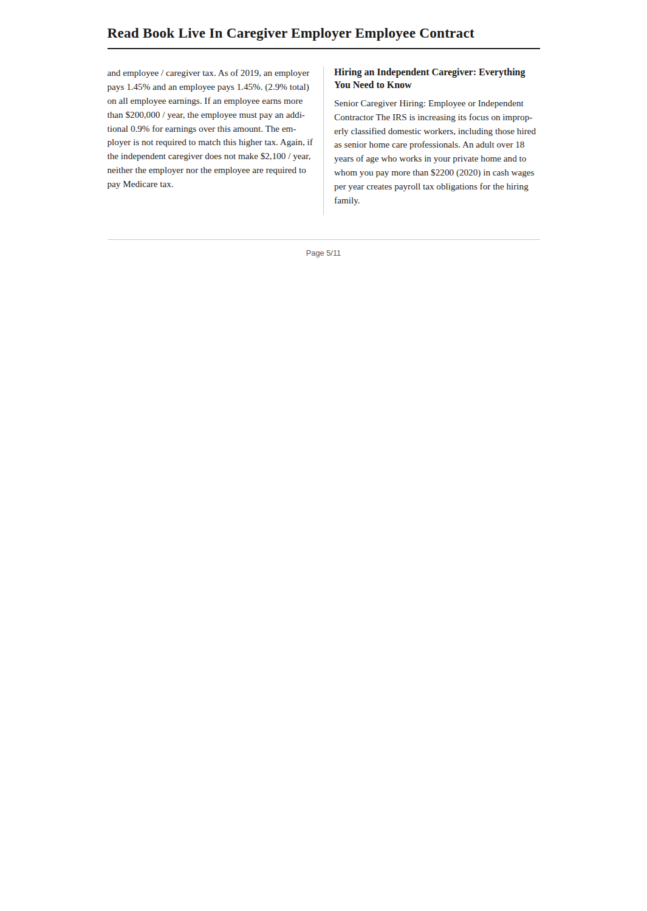Read Book Live In Caregiver Employer Employee Contract
and employee / caregiver tax. As of 2019, an employer pays 1.45% and an employee pays 1.45%. (2.9% total) on all employee earnings. If an employee earns more than $200,000 / year, the employee must pay an additional 0.9% for earnings over this amount. The employer is not required to match this higher tax. Again, if the independent caregiver does not make $2,100 / year, neither the employer nor the employee are required to pay Medicare tax.
Hiring an Independent Caregiver: Everything You Need to Know
Senior Caregiver Hiring: Employee or Independent Contractor The IRS is increasing its focus on improperly classified domestic workers, including those hired as senior home care professionals. An adult over 18 years of age who works in your private home and to whom you pay more than $2200 (2020) in cash wages per year creates payroll tax obligations for the hiring family.
Page 5/11